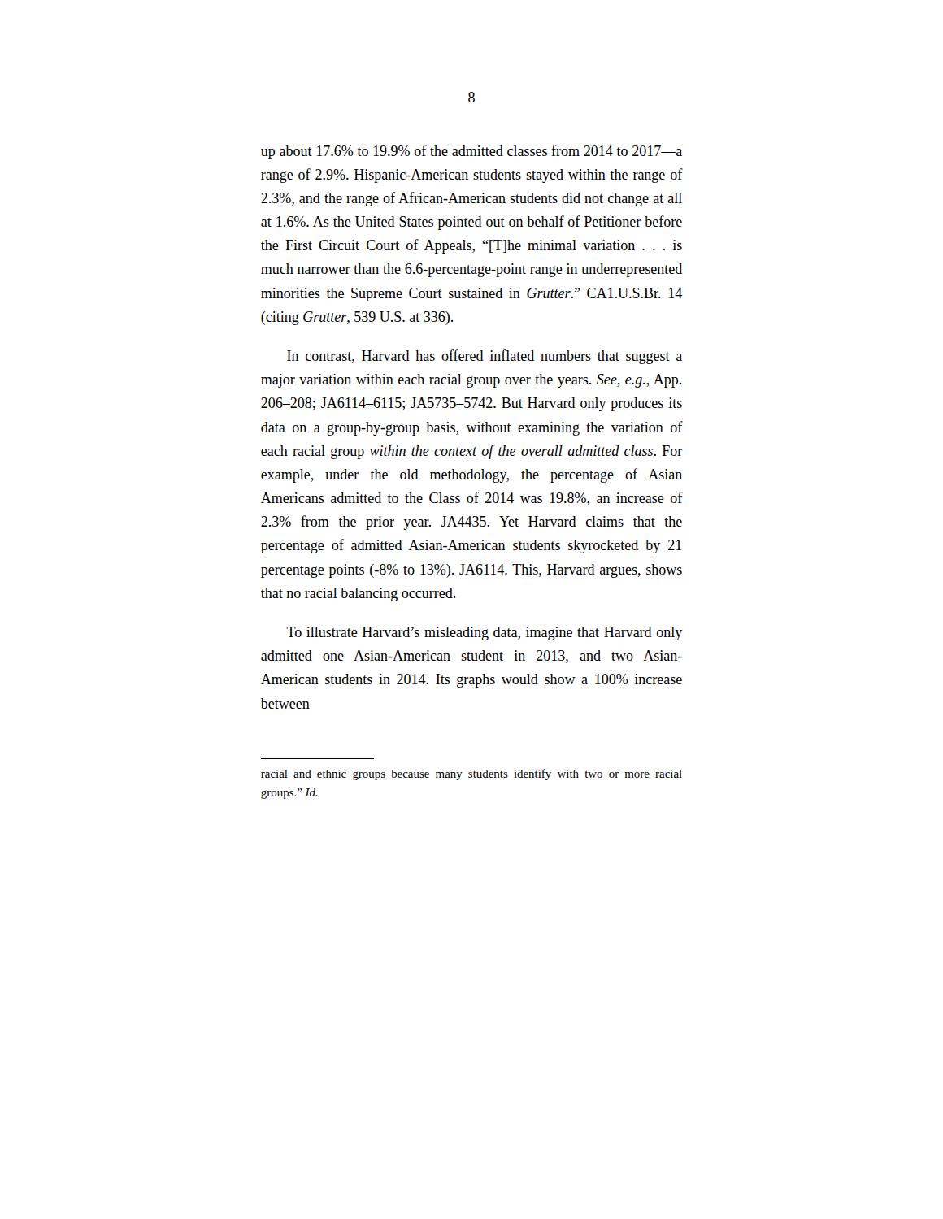8
up about 17.6% to 19.9% of the admitted classes from 2014 to 2017—a range of 2.9%. Hispanic-American students stayed within the range of 2.3%, and the range of African-American students did not change at all at 1.6%. As the United States pointed out on behalf of Petitioner before the First Circuit Court of Appeals, “[T]he minimal variation . . . is much narrower than the 6.6-percentage-point range in underrepresented minorities the Supreme Court sustained in Grutter.” CA1.U.S.Br. 14 (citing Grutter, 539 U.S. at 336).
In contrast, Harvard has offered inflated numbers that suggest a major variation within each racial group over the years. See, e.g., App. 206–208; JA6114–6115; JA5735–5742. But Harvard only produces its data on a group-by-group basis, without examining the variation of each racial group within the context of the overall admitted class. For example, under the old methodology, the percentage of Asian Americans admitted to the Class of 2014 was 19.8%, an increase of 2.3% from the prior year. JA4435. Yet Harvard claims that the percentage of admitted Asian-American students skyrocketed by 21 percentage points (-8% to 13%). JA6114. This, Harvard argues, shows that no racial balancing occurred.
To illustrate Harvard’s misleading data, imagine that Harvard only admitted one Asian-American student in 2013, and two Asian-American students in 2014. Its graphs would show a 100% increase between
racial and ethnic groups because many students identify with two or more racial groups.” Id.